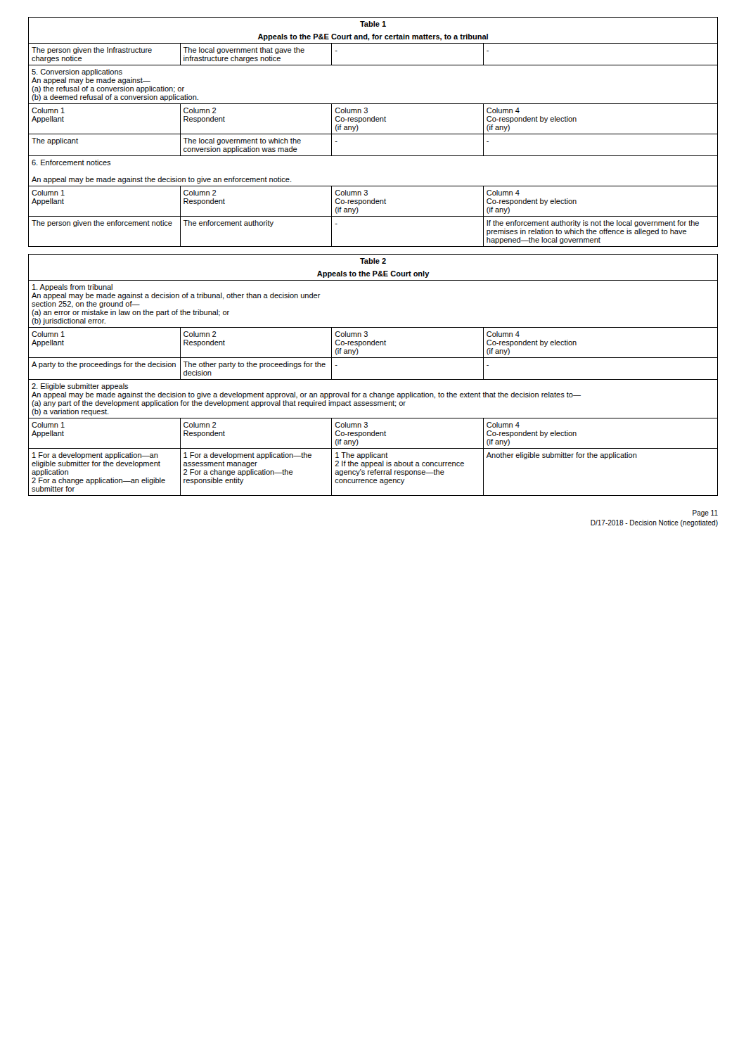| Table 1 |
| Appeals to the P&E Court and, for certain matters, to a tribunal |
| The person given the Infrastructure charges notice | The local government that gave the infrastructure charges notice | - | - |
| 5. Conversion applications An appeal may be made against— (a) the refusal of a conversion application; or (b) a deemed refusal of a conversion application. |
| Column 1 Appellant | Column 2 Respondent | Column 3 Co-respondent (if any) | Column 4 Co-respondent by election (if any) |
| The applicant | The local government to which the conversion application was made | - | - |
| 6. Enforcement notices An appeal may be made against the decision to give an enforcement notice. |
| Column 1 Appellant | Column 2 Respondent | Column 3 Co-respondent (if any) | Column 4 Co-respondent by election (if any) |
| The person given the enforcement notice | The enforcement authority | - | If the enforcement authority is not the local government for the premises in relation to which the offence is alleged to have happened—the local government |
| Table 2 |
| Appeals to the P&E Court only |
| 1. Appeals from tribunal An appeal may be made against a decision of a tribunal, other than a decision under section 252, on the ground of— (a) an error or mistake in law on the part of the tribunal; or (b) jurisdictional error. |
| Column 1 Appellant | Column 2 Respondent | Column 3 Co-respondent (if any) | Column 4 Co-respondent by election (if any) |
| A party to the proceedings for the decision | The other party to the proceedings for the decision | - | - |
| 2. Eligible submitter appeals An appeal may be made against the decision to give a development approval, or an approval for a change application, to the extent that the decision relates to— (a) any part of the development application for the development approval that required impact assessment; or (b) a variation request. |
| Column 1 Appellant | Column 2 Respondent | Column 3 Co-respondent (if any) | Column 4 Co-respondent by election (if any) |
| 1 For a development application—an eligible submitter for the development application 2 For a change application—an eligible submitter for | 1 For a development application—the assessment manager 2 For a change application—the responsible entity | 1 The applicant 2 If the appeal is about a concurrence agency's referral response—the concurrence agency | Another eligible submitter for the application |
Page 11
D/17-2018 - Decision Notice (negotiated)